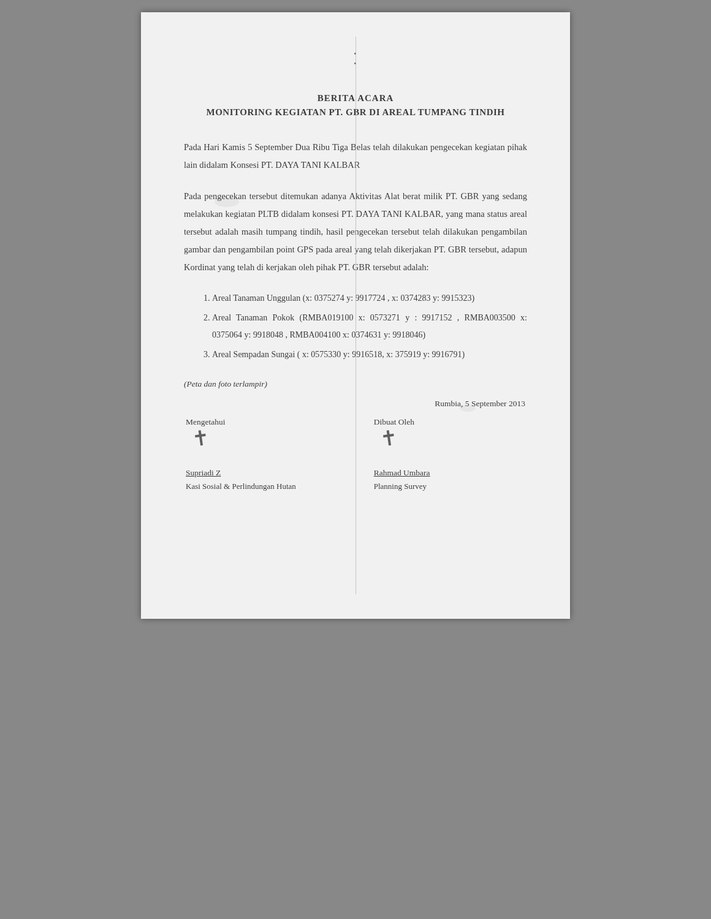•
•
Berita Acara
Monitoring Kegiatan PT. GBR di Areal Tumpang Tindih
Pada Hari Kamis 5 September Dua Ribu Tiga Belas telah dilakukan pengecekan kegiatan pihak lain didalam Konsesi PT. DAYA TANI KALBAR
Pada pengecekan tersebut ditemukan adanya Aktivitas Alat berat milik PT. GBR yang sedang melakukan kegiatan PLTB didalam konsesi PT. DAYA TANI KALBAR, yang mana status areal tersebut adalah masih tumpang tindih, hasil pengecekan tersebut telah dilakukan pengambilan gambar dan pengambilan point GPS pada areal yang telah dikerjakan PT. GBR tersebut, adapun Kordinat yang telah di kerjakan oleh pihak PT. GBR tersebut adalah:
Areal Tanaman Unggulan (x: 0375274 y: 9917724 , x: 0374283 y: 9915323)
Areal Tanaman Pokok (RMBA019100 x: 0573271 y : 9917152 , RMBA003500 x: 0375064 y: 9918048 , RMBA004100 x: 0374631 y: 9918046)
Areal Sempadan Sungai ( x: 0575330 y: 9916518, x: 375919 y: 9916791)
(Peta dan foto terlampir)
| | Rumbia, 5 September 2013 |
| Mengetahui ✝ Supriadi Z Kasi Sosial & Perlindungan Hutan | Dibuat Oleh ✝ Rahmad Umbara Planning Survey |